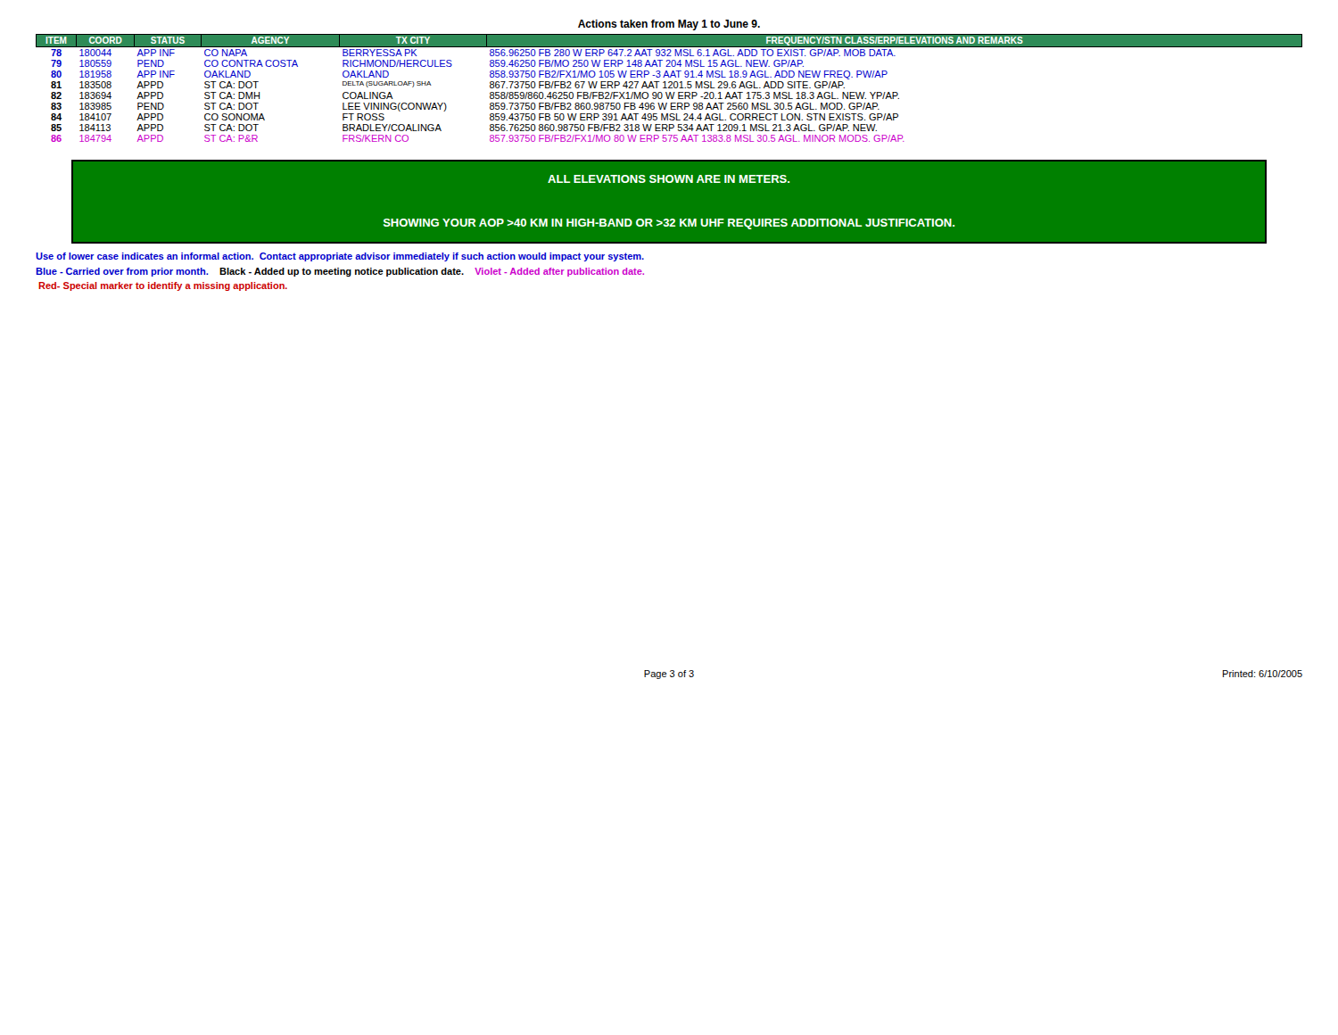Actions taken from May 1 to June 9.
| ITEM | COORD | STATUS | AGENCY | TX CITY | FREQUENCY/STN CLASS/ERP/ELEVATIONS AND REMARKS |
| --- | --- | --- | --- | --- | --- |
| 78 | 180044 | APP INF | CO NAPA | BERRYESSA PK | 856.96250 FB 280 W ERP 647.2 AAT 932 MSL 6.1 AGL. ADD TO EXIST. GP/AP. MOB DATA. |
| 79 | 180559 | PEND | CO CONTRA COSTA | RICHMOND/HERCULES | 859.46250 FB/MO 250 W ERP 148 AAT 204 MSL 15 AGL. NEW. GP/AP. |
| 80 | 181958 | APP INF | OAKLAND | OAKLAND | 858.93750 FB2/FX1/MO 105 W ERP -3 AAT 91.4 MSL 18.9 AGL. ADD NEW FREQ. PW/AP |
| 81 | 183508 | APPD | ST CA: DOT | DELTA (SUGARLOAF) SHA | 867.73750 FB/FB2 67 W ERP 427 AAT 1201.5 MSL 29.6 AGL. ADD SITE. GP/AP. |
| 82 | 183694 | APPD | ST CA: DMH | COALINGA | 858/859/860.46250 FB/FB2/FX1/MO 90 W ERP -20.1 AAT 175.3 MSL 18.3 AGL. NEW. YP/AP. |
| 83 | 183985 | PEND | ST CA: DOT | LEE VINING(CONWAY) | 859.73750 FB/FB2 860.98750 FB 496 W ERP 98 AAT 2560 MSL 30.5 AGL. MOD. GP/AP. |
| 84 | 184107 | APPD | CO SONOMA | FT ROSS | 859.43750 FB 50 W ERP 391 AAT 495 MSL 24.4 AGL. CORRECT LON. STN EXISTS. GP/AP |
| 85 | 184113 | APPD | ST CA: DOT | BRADLEY/COALINGA | 856.76250 860.98750 FB/FB2 318 W ERP 534 AAT 1209.1 MSL 21.3 AGL. GP/AP. NEW. |
| 86 | 184794 | APPD | ST CA: P&R | FRS/KERN CO | 857.93750 FB/FB2/FX1/MO 80 W ERP 575 AAT 1383.8 MSL 30.5 AGL. MINOR MODS. GP/AP. |
ALL ELEVATIONS SHOWN ARE IN METERS.
SHOWING YOUR AOP >40 KM IN HIGH-BAND OR >32 KM UHF REQUIRES ADDITIONAL JUSTIFICATION.
Use of lower case indicates an informal action. Contact appropriate advisor immediately if such action would impact your system.
Blue - Carried over from prior month. Black - Added up to meeting notice publication date. Violet - Added after publication date.
Red- Special marker to identify a missing application.
Page 3 of 3
Printed: 6/10/2005